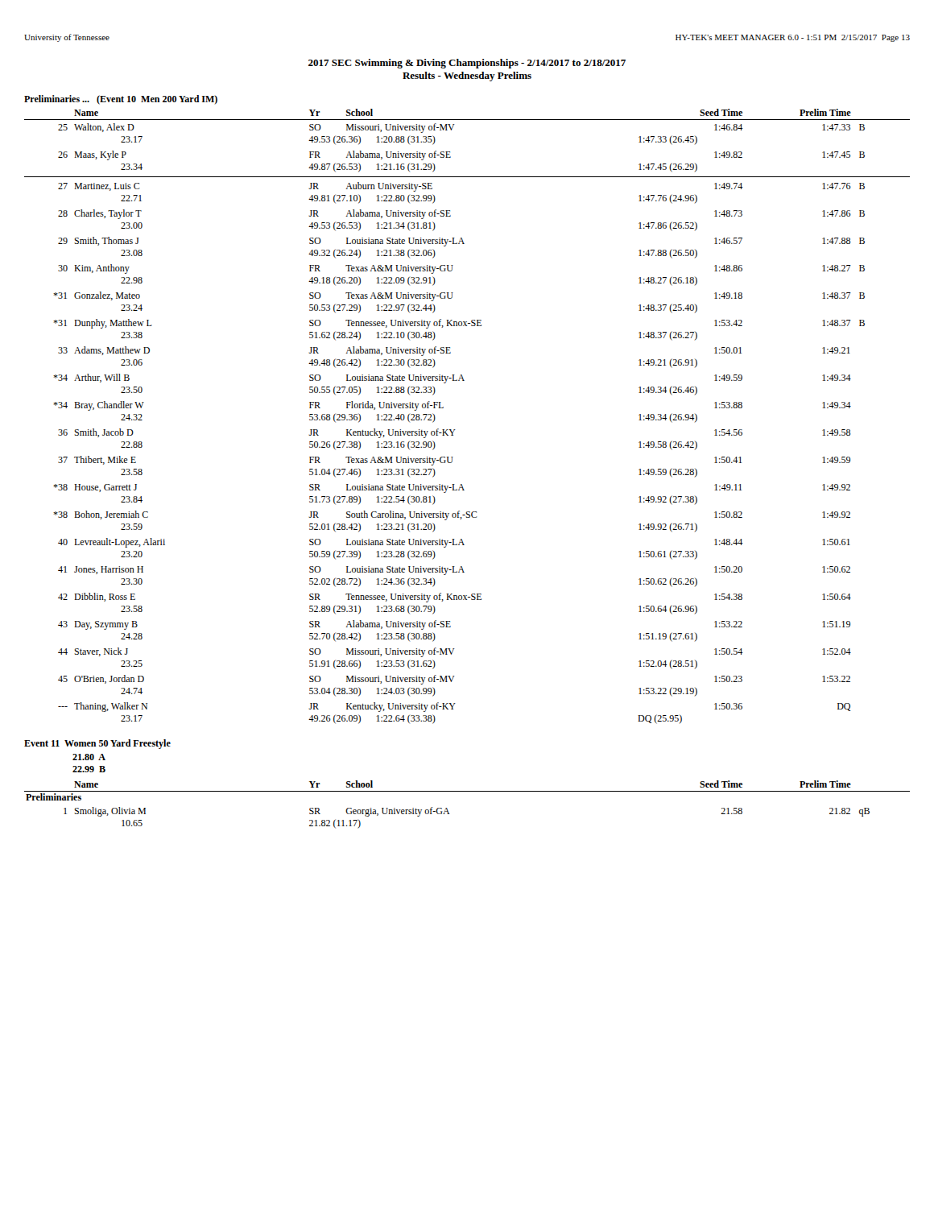University of Tennessee
HY-TEK's MEET MANAGER 6.0 - 1:51 PM 2/15/2017 Page 13
2017 SEC Swimming & Diving Championships - 2/14/2017 to 2/18/2017
Results - Wednesday Prelims
Preliminaries ... (Event 10 Men 200 Yard IM)
| | Name | Yr | School | Seed Time | Prelim Time | |
| --- | --- | --- | --- | --- | --- | --- |
| 25 | Walton, Alex D | SO | Missouri, University of-MV | 1:46.84 | 1:47.33 | B |
| | 23.17 | 49.53 (26.36) 1:20.88 (31.35) | 1:47.33 (26.45) |
| 26 | Maas, Kyle P | FR | Alabama, University of-SE | 1:49.82 | 1:47.45 | B |
| | 23.34 | 49.87 (26.53) 1:21.16 (31.29) | 1:47.45 (26.29) |
| 27 | Martinez, Luis C | JR | Auburn University-SE | 1:49.74 | 1:47.76 | B |
| | 22.71 | 49.81 (27.10) 1:22.80 (32.99) | 1:47.76 (24.96) |
| 28 | Charles, Taylor T | JR | Alabama, University of-SE | 1:48.73 | 1:47.86 | B |
| | 23.00 | 49.53 (26.53) 1:21.34 (31.81) | 1:47.86 (26.52) |
| 29 | Smith, Thomas J | SO | Louisiana State University-LA | 1:46.57 | 1:47.88 | B |
| | 23.08 | 49.32 (26.24) 1:21.38 (32.06) | 1:47.88 (26.50) |
| 30 | Kim, Anthony | FR | Texas A&M University-GU | 1:48.86 | 1:48.27 | B |
| | 22.98 | 49.18 (26.20) 1:22.09 (32.91) | 1:48.27 (26.18) |
| *31 | Gonzalez, Mateo | SO | Texas A&M University-GU | 1:49.18 | 1:48.37 | B |
| | 23.24 | 50.53 (27.29) 1:22.97 (32.44) | 1:48.37 (25.40) |
| *31 | Dunphy, Matthew L | SO | Tennessee, University of, Knox-SE | 1:53.42 | 1:48.37 | B |
| | 23.38 | 51.62 (28.24) 1:22.10 (30.48) | 1:48.37 (26.27) |
| 33 | Adams, Matthew D | JR | Alabama, University of-SE | 1:50.01 | 1:49.21 | |
| | 23.06 | 49.48 (26.42) 1:22.30 (32.82) | 1:49.21 (26.91) |
| *34 | Arthur, Will B | SO | Louisiana State University-LA | 1:49.59 | 1:49.34 | |
| | 23.50 | 50.55 (27.05) 1:22.88 (32.33) | 1:49.34 (26.46) |
| *34 | Bray, Chandler W | FR | Florida, University of-FL | 1:53.88 | 1:49.34 | |
| | 24.32 | 53.68 (29.36) 1:22.40 (28.72) | 1:49.34 (26.94) |
| 36 | Smith, Jacob D | JR | Kentucky, University of-KY | 1:54.56 | 1:49.58 | |
| | 22.88 | 50.26 (27.38) 1:23.16 (32.90) | 1:49.58 (26.42) |
| 37 | Thibert, Mike E | FR | Texas A&M University-GU | 1:50.41 | 1:49.59 | |
| | 23.58 | 51.04 (27.46) 1:23.31 (32.27) | 1:49.59 (26.28) |
| *38 | House, Garrett J | SR | Louisiana State University-LA | 1:49.11 | 1:49.92 | |
| | 23.84 | 51.73 (27.89) 1:22.54 (30.81) | 1:49.92 (27.38) |
| *38 | Bohon, Jeremiah C | JR | South Carolina, University of,-SC | 1:50.82 | 1:49.92 | |
| | 23.59 | 52.01 (28.42) 1:23.21 (31.20) | 1:49.92 (26.71) |
| 40 | Levreault-Lopez, Alarii | SO | Louisiana State University-LA | 1:48.44 | 1:50.61 | |
| | 23.20 | 50.59 (27.39) 1:23.28 (32.69) | 1:50.61 (27.33) |
| 41 | Jones, Harrison H | SO | Louisiana State University-LA | 1:50.20 | 1:50.62 | |
| | 23.30 | 52.02 (28.72) 1:24.36 (32.34) | 1:50.62 (26.26) |
| 42 | Dibblin, Ross E | SR | Tennessee, University of, Knox-SE | 1:54.38 | 1:50.64 | |
| | 23.58 | 52.89 (29.31) 1:23.68 (30.79) | 1:50.64 (26.96) |
| 43 | Day, Szymmy B | SR | Alabama, University of-SE | 1:53.22 | 1:51.19 | |
| | 24.28 | 52.70 (28.42) 1:23.58 (30.88) | 1:51.19 (27.61) |
| 44 | Staver, Nick J | SO | Missouri, University of-MV | 1:50.54 | 1:52.04 | |
| | 23.25 | 51.91 (28.66) 1:23.53 (31.62) | 1:52.04 (28.51) |
| 45 | O'Brien, Jordan D | SO | Missouri, University of-MV | 1:50.23 | 1:53.22 | |
| | 24.74 | 53.04 (28.30) 1:24.03 (30.99) | 1:53.22 (29.19) |
| --- | Thaning, Walker N | JR | Kentucky, University of-KY | 1:50.36 | DQ | |
| | 23.17 | 49.26 (26.09) 1:22.64 (33.38) | DQ (25.95) |
Event 11 Women 50 Yard Freestyle
21.80 A
22.99 B
| | Name | Yr | School | Seed Time | Prelim Time | |
| --- | --- | --- | --- | --- | --- | --- |
| Preliminaries |
| 1 | Smoliga, Olivia M | SR | Georgia, University of-GA | 21.58 | 21.82 | qB |
| | 10.65 | 21.82 (11.17) |